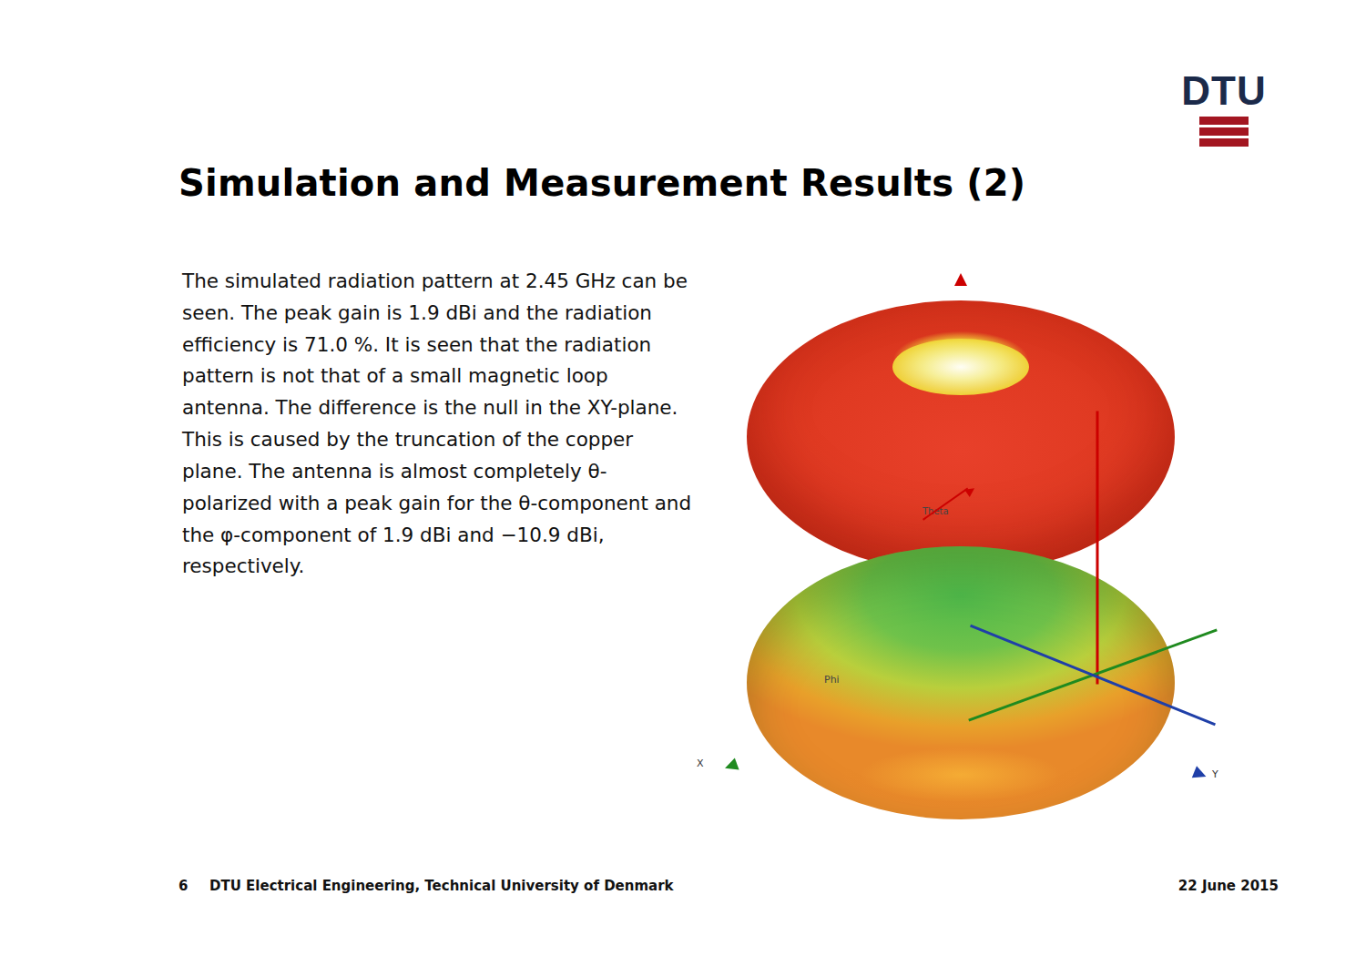DTU
Simulation and Measurement Results (2)
The simulated radiation pattern at 2.45 GHz can be seen. The peak gain is 1.9 dBi and the radiation efficiency is 71.0 %. It is seen that the radiation pattern is not that of a small magnetic loop antenna. The difference is the null in the XY-plane. This is caused by the truncation of the copper plane. The antenna is almost completely θ-polarized with a peak gain for the θ-component and the φ-component of 1.9 dBi and −10.9 dBi, respectively.
Theta
X
Y
Phi
6 DTU Electrical Engineering, Technical University of Denmark 22 June 2015